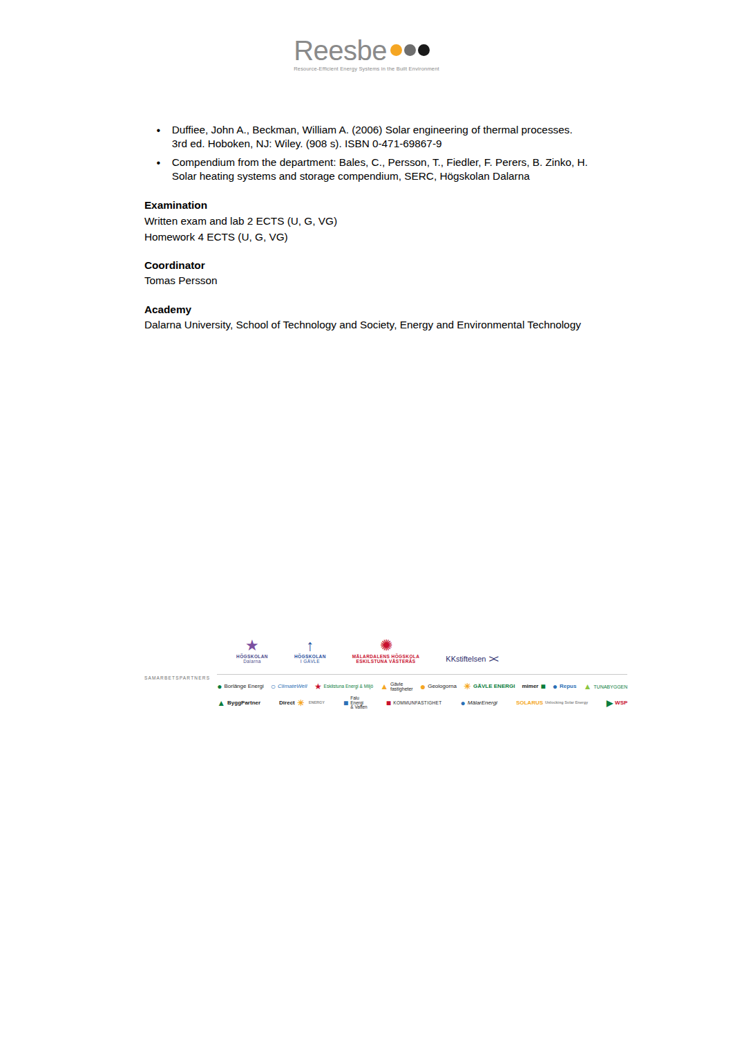Reesbe
Resource-Efficient Energy Systems in the Built Environment
Duffiee, John A., Beckman, William A. (2006) Solar engineering of thermal processes. 3rd ed. Hoboken, NJ: Wiley. (908 s). ISBN 0-471-69867-9
Compendium from the department: Bales, C., Persson, T., Fiedler, F. Perers, B. Zinko, H. Solar heating systems and storage compendium, SERC, Högskolan Dalarna
Examination
Written exam and lab 2 ECTS (U, G, VG)
Homework 4 ECTS (U, G, VG)
Coordinator
Tomas Persson
Academy
Dalarna University, School of Technology and Society, Energy and Environmental Technology
★
HÖGSKOLAN
Dalarna
↑
HÖGSKOLAN
I GÄVLE
✺
MÄLARDALENS HÖGSKOLA
ESKILSTUNA VÄSTERÅS
KKstiftelsen><
SAMARBETSPARTNERS
●Borlänge Energi ○ClimateWell ★Eskilstuna Energi & Miljö ▲Gävle
fastigheter ●Geologorna ☀GÄVLE ENERGI mimer■ ●Repus ▲TUNABYGGEN
▲ByggPartner Direct☀
ENERGY ■Falu
Energi
& Vatten ■KOMMUNFASTIGHET ●MälarEnergi SOLARUSUnlocking Solar Energy ▶WSP